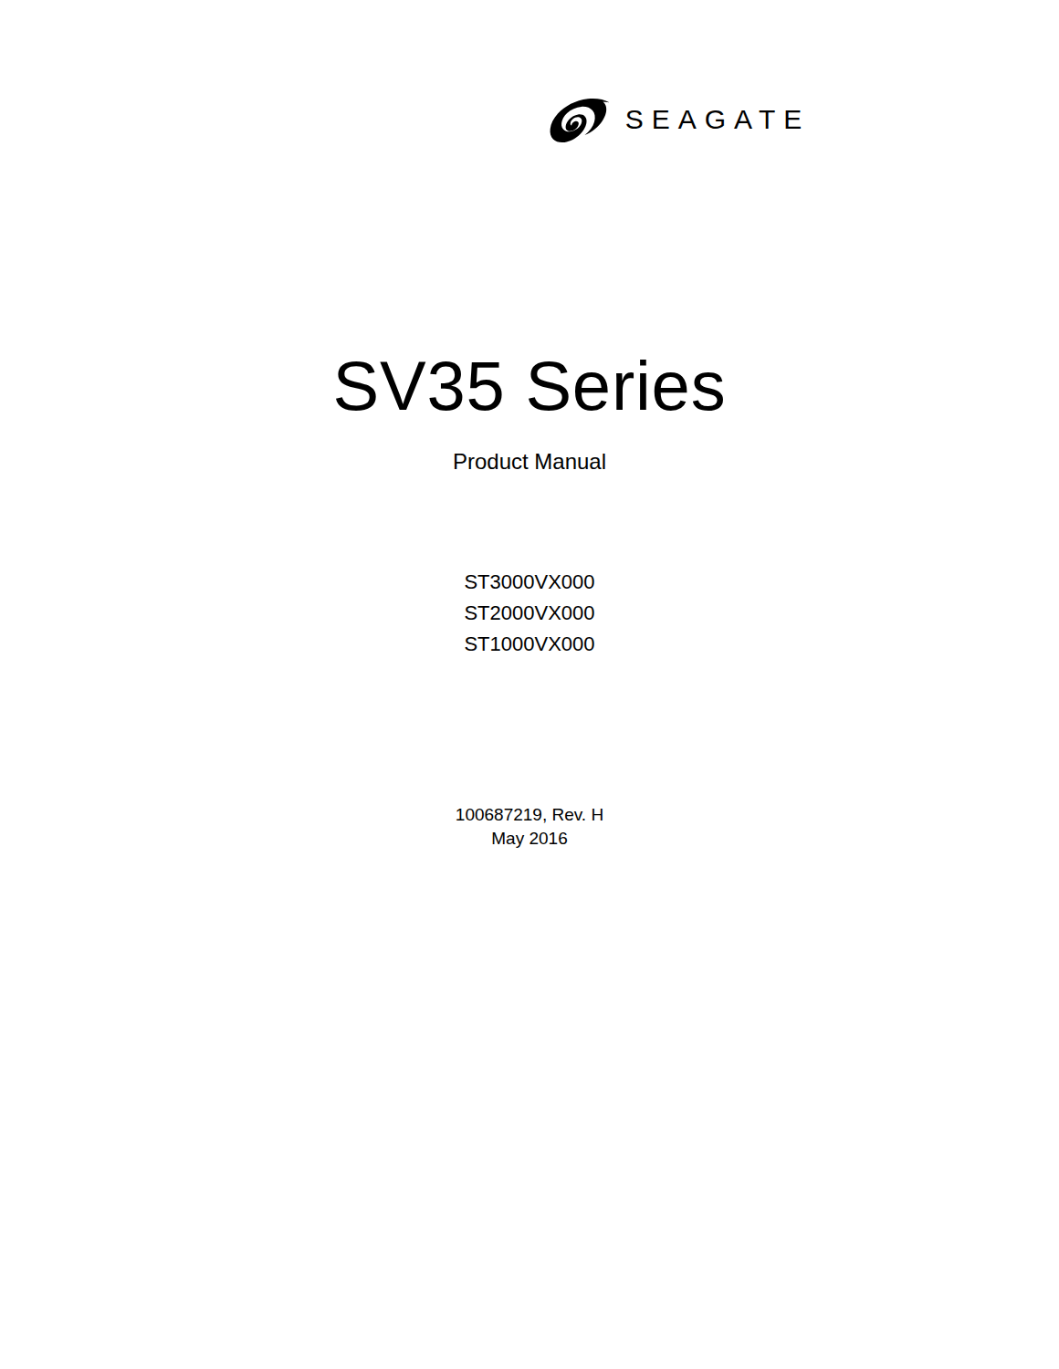SEAGATE
SV35 Series
Product Manual
ST3000VX000
ST2000VX000
ST1000VX000
100687219, Rev. H
May 2016